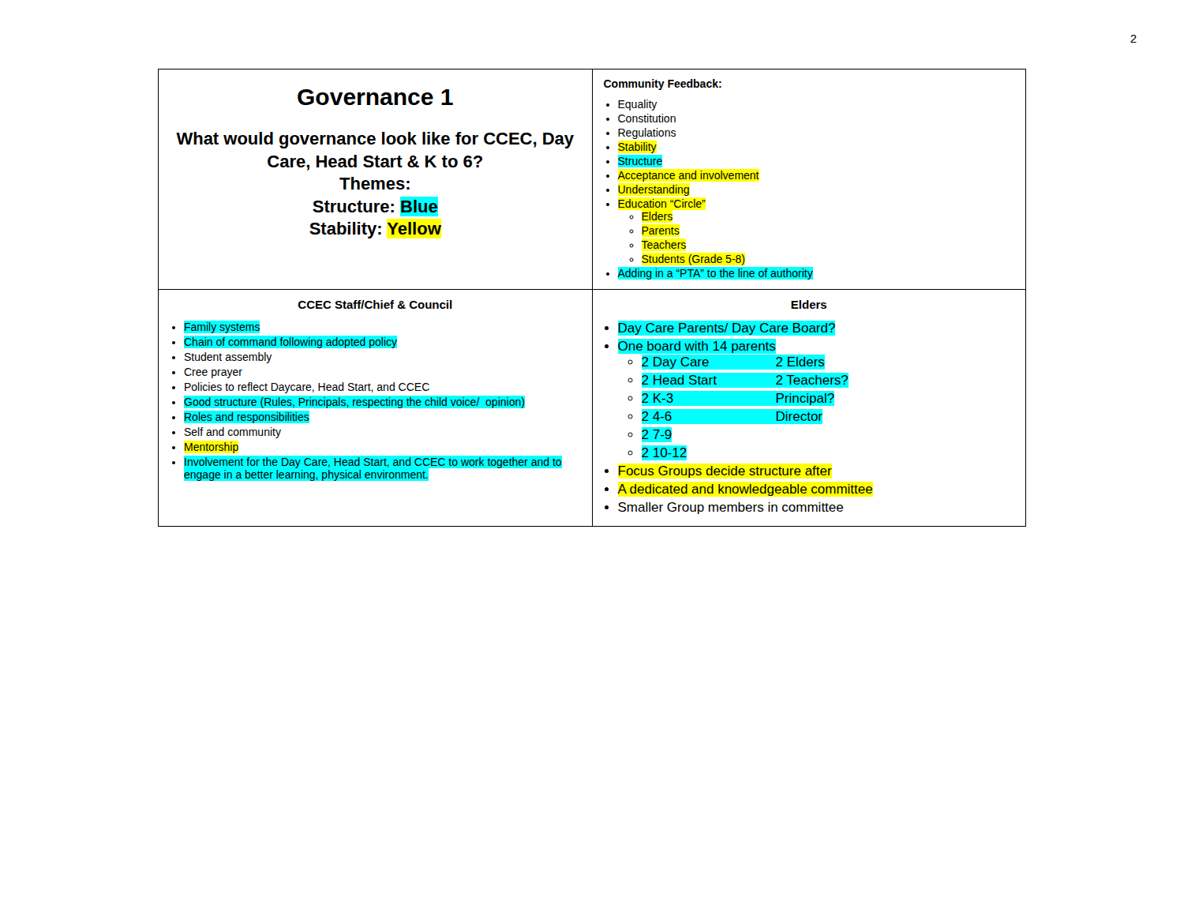2
| Governance 1 What would governance look like for CCEC, Day Care, Head Start & K to 6? Themes: Structure: Blue Stability: Yellow | Community Feedback: Equality Constitution Regulations Stability Structure Acceptance and involvement Understanding Education “Circle” Elders Parents Teachers Students (Grade 5-8) Adding in a “PTA” to the line of authority |
| CCEC Staff/Chief & Council Family systems Chain of command following adopted policy Student assembly Cree prayer Policies to reflect Daycare, Head Start, and CCEC Good structure (Rules, Principals, respecting the child voice/ opinion) Roles and responsibilities Self and community Mentorship Involvement for the Day Care, Head Start, and CCEC to work together and to engage in a better learning, physical environment. | Elders Day Care Parents/ Day Care Board? One board with 14 parents 2 Day Care 2 Elders 2 Head Start 2 Teachers? 2 K-3 Principal? 2 4-6 Director 2 7-9 2 10-12 Focus Groups decide structure after A dedicated and knowledgeable committee Smaller Group members in committee |